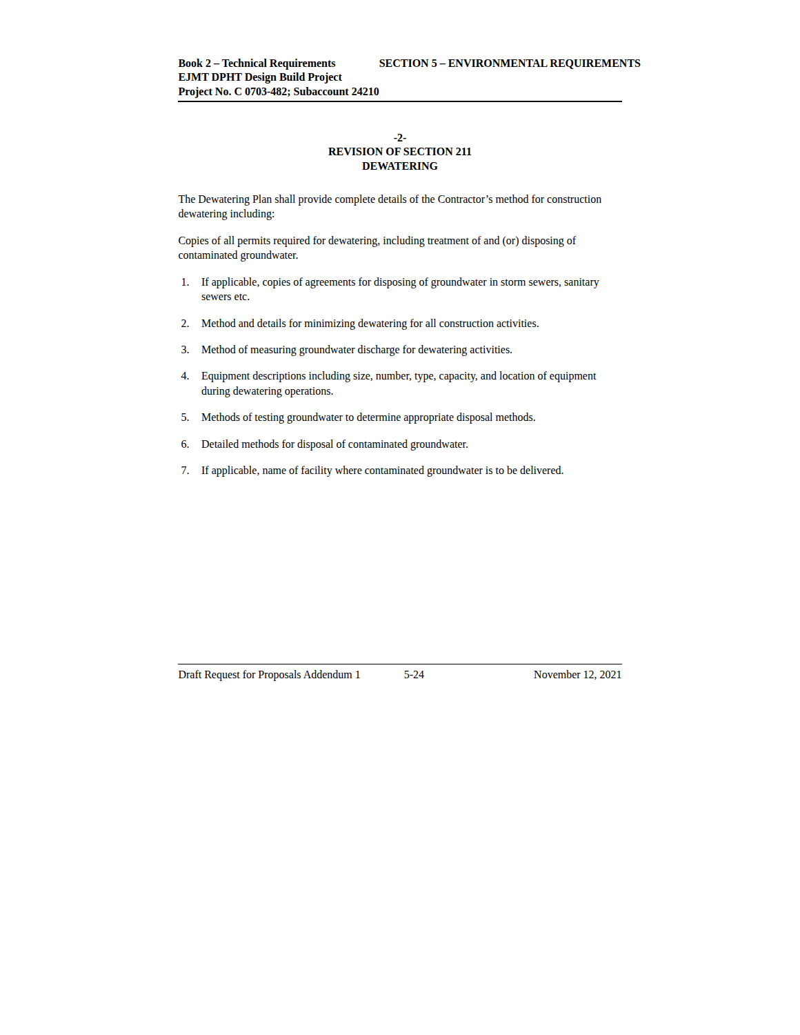Book 2 – Technical Requirements
EJMT DPHT Design Build Project
Project No. C 0703-482; Subaccount 24210
SECTION 5 – ENVIRONMENTAL REQUIREMENTS
-2-
REVISION OF SECTION 211
DEWATERING
The Dewatering Plan shall provide complete details of the Contractor’s method for construction dewatering including:
Copies of all permits required for dewatering, including treatment of and (or) disposing of contaminated groundwater.
If applicable, copies of agreements for disposing of groundwater in storm sewers, sanitary sewers etc.
Method and details for minimizing dewatering for all construction activities.
Method of measuring groundwater discharge for dewatering activities.
Equipment descriptions including size, number, type, capacity, and location of equipment during dewatering operations.
Methods of testing groundwater to determine appropriate disposal methods.
Detailed methods for disposal of contaminated groundwater.
If applicable, name of facility where contaminated groundwater is to be delivered.
Draft Request for Proposals Addendum 1
5-24
November 12, 2021